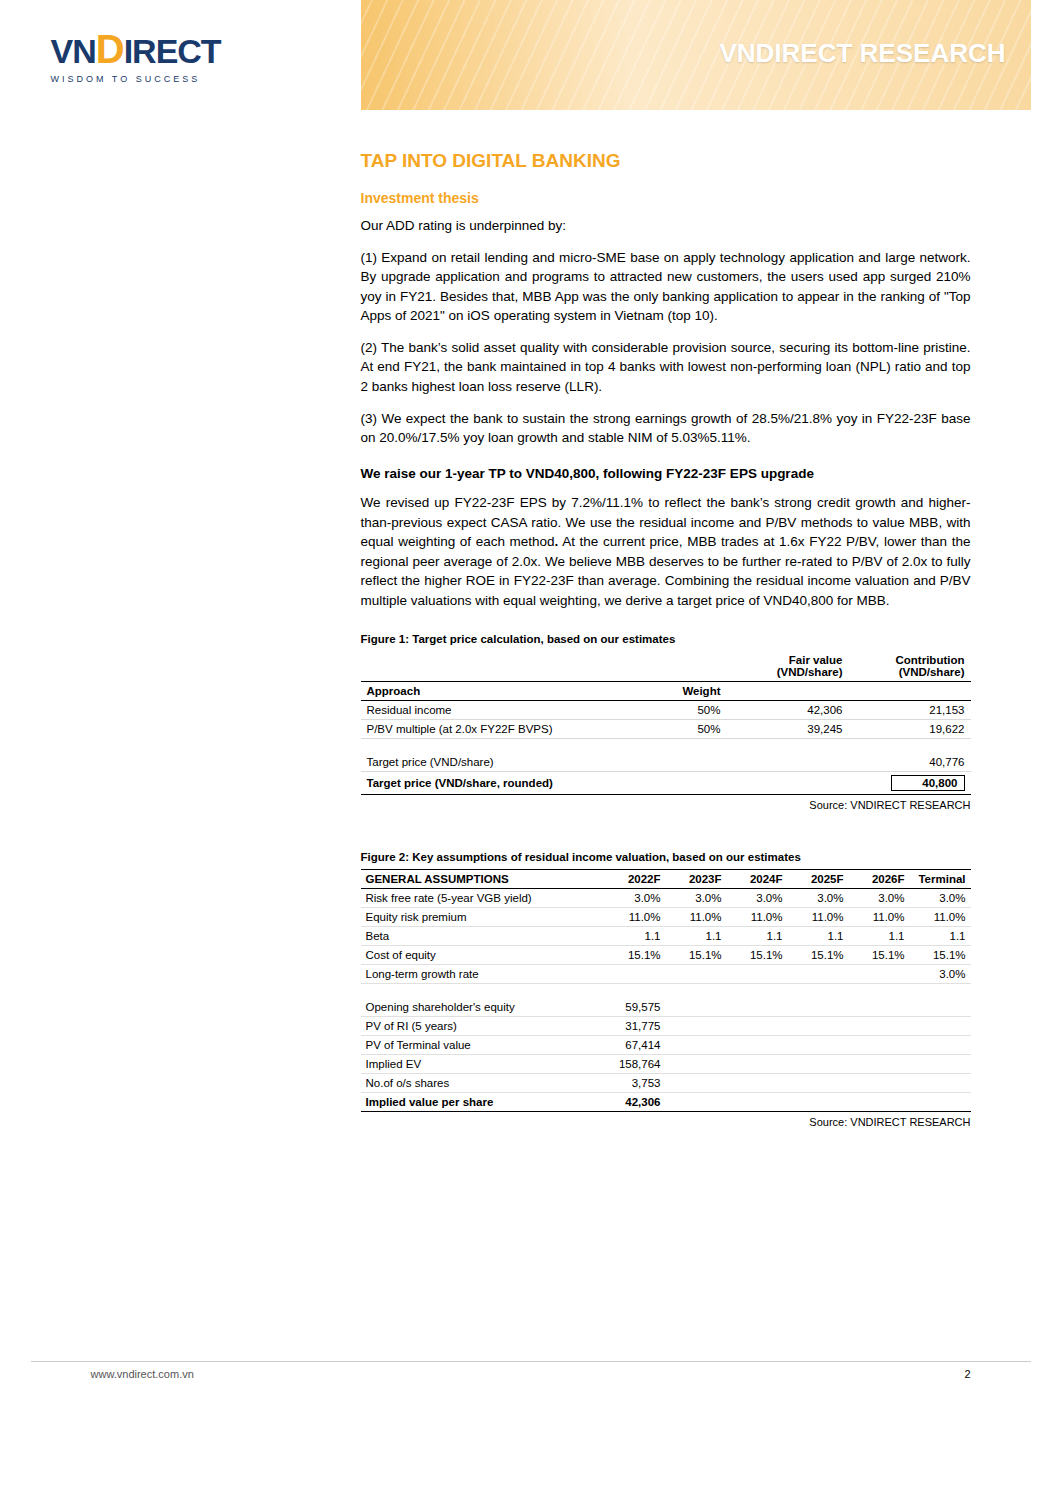VN DIRECT
WISDOM TO SUCCESS
VNDIRECT RESEARCH
TAP INTO DIGITAL BANKING
Investment thesis
Our ADD rating is underpinned by:
(1) Expand on retail lending and micro-SME base on apply technology application and large network. By upgrade application and programs to attracted new customers, the users used app surged 210% yoy in FY21. Besides that, MBB App was the only banking application to appear in the ranking of "Top Apps of 2021" on iOS operating system in Vietnam (top 10).
(2) The bank’s solid asset quality with considerable provision source, securing its bottom-line pristine. At end FY21, the bank maintained in top 4 banks with lowest non-performing loan (NPL) ratio and top 2 banks highest loan loss reserve (LLR).
(3) We expect the bank to sustain the strong earnings growth of 28.5%/21.8% yoy in FY22-23F base on 20.0%/17.5% yoy loan growth and stable NIM of 5.03%5.11%.
We raise our 1-year TP to VND40,800, following FY22-23F EPS upgrade
We revised up FY22-23F EPS by 7.2%/11.1% to reflect the bank’s strong credit growth and higher-than-previous expect CASA ratio. We use the residual income and P/BV methods to value MBB, with equal weighting of each method. At the current price, MBB trades at 1.6x FY22 P/BV, lower than the regional peer average of 2.0x. We believe MBB deserves to be further re-rated to P/BV of 2.0x to fully reflect the higher ROE in FY22-23F than average. Combining the residual income valuation and P/BV multiple valuations with equal weighting, we derive a target price of VND40,800 for MBB.
Figure 1: Target price calculation, based on our estimates
| | | Fair value (VND/share) | Contribution (VND/share) |
| --- | --- | --- | --- |
| Approach | Weight | | |
| Residual income | 50% | 42,306 | 21,153 |
| P/BV multiple (at 2.0x FY22F BVPS) | 50% | 39,245 | 19,622 |
| Target price (VND/share) | | | 40,776 |
| Target price (VND/share, rounded) | | | 40,800 |
Source: VNDIRECT RESEARCH
Figure 2: Key assumptions of residual income valuation, based on our estimates
| GENERAL ASSUMPTIONS | 2022F | 2023F | 2024F | 2025F | 2026F | Terminal |
| --- | --- | --- | --- | --- | --- | --- |
| Risk free rate (5-year VGB yield) | 3.0% | 3.0% | 3.0% | 3.0% | 3.0% | 3.0% |
| Equity risk premium | 11.0% | 11.0% | 11.0% | 11.0% | 11.0% | 11.0% |
| Beta | 1.1 | 1.1 | 1.1 | 1.1 | 1.1 | 1.1 |
| Cost of equity | 15.1% | 15.1% | 15.1% | 15.1% | 15.1% | 15.1% |
| Long-term growth rate | | | | | | 3.0% |
| Opening shareholder's equity | 59,575 | | | | | |
| PV of RI (5 years) | 31,775 | | | | | |
| PV of Terminal value | 67,414 | | | | | |
| Implied EV | 158,764 | | | | | |
| No.of o/s shares | 3,753 | | | | | |
| Implied value per share | 42,306 | | | | | |
Source: VNDIRECT RESEARCH
www.vndirect.com.vn
2